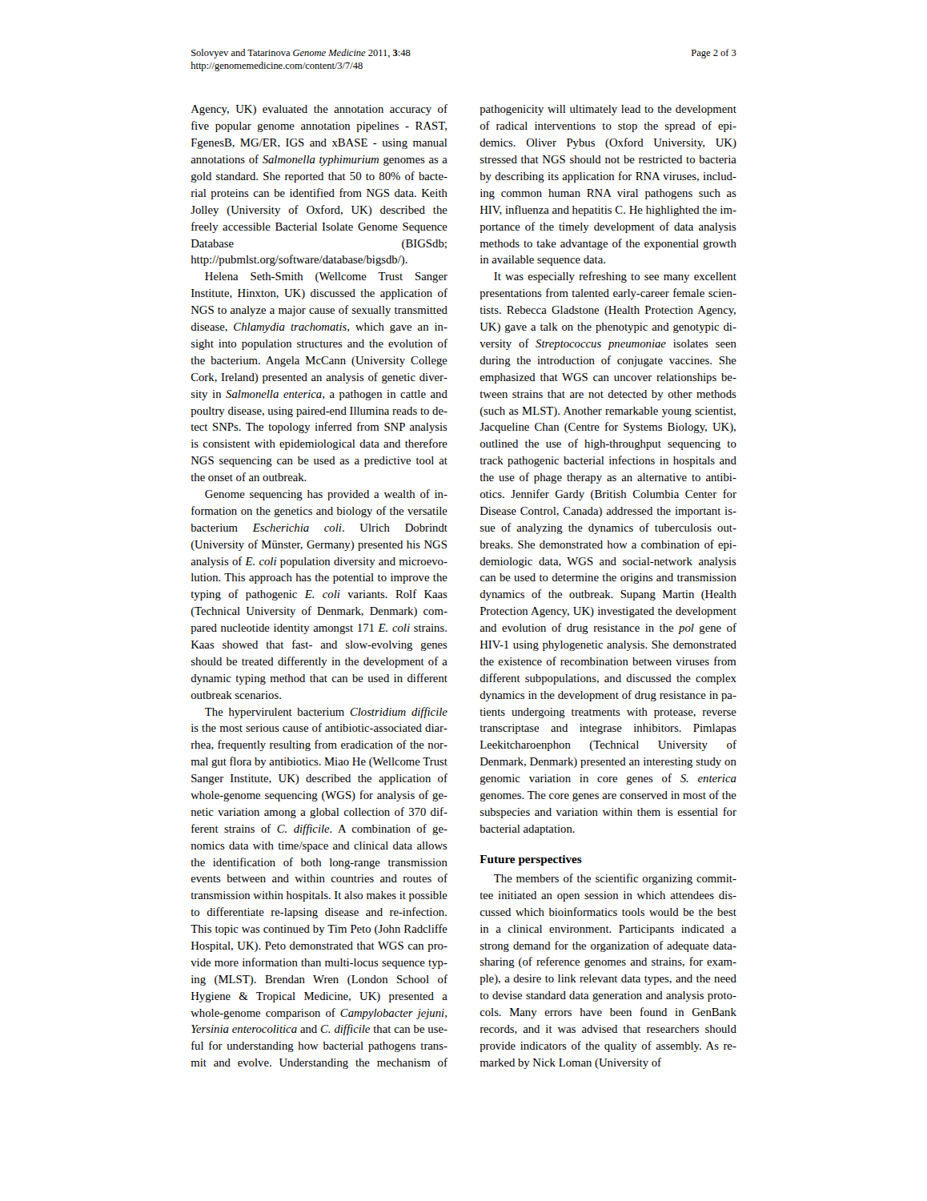Solovyev and Tatarinova Genome Medicine 2011, 3:48 http://genomemedicine.com/content/3/7/48
Page 2 of 3
Agency, UK) evaluated the annotation accuracy of five popular genome annotation pipelines - RAST, FgenesB, MG/ER, IGS and xBASE - using manual annotations of Salmonella typhimurium genomes as a gold standard. She reported that 50 to 80% of bacterial proteins can be identified from NGS data. Keith Jolley (University of Oxford, UK) described the freely accessible Bacterial Isolate Genome Sequence Database (BIGSdb; http://pubmlst.org/software/database/bigsdb/).
Helena Seth-Smith (Wellcome Trust Sanger Institute, Hinxton, UK) discussed the application of NGS to analyze a major cause of sexually transmitted disease, Chlamydia trachomatis, which gave an insight into population structures and the evolution of the bacterium. Angela McCann (University College Cork, Ireland) presented an analysis of genetic diversity in Salmonella enterica, a pathogen in cattle and poultry disease, using paired-end Illumina reads to detect SNPs. The topology inferred from SNP analysis is consistent with epidemiological data and therefore NGS sequencing can be used as a predictive tool at the onset of an outbreak.
Genome sequencing has provided a wealth of information on the genetics and biology of the versatile bacterium Escherichia coli. Ulrich Dobrindt (University of Münster, Germany) presented his NGS analysis of E. coli population diversity and microevolution. This approach has the potential to improve the typing of pathogenic E. coli variants. Rolf Kaas (Technical University of Denmark, Denmark) compared nucleotide identity amongst 171 E. coli strains. Kaas showed that fast- and slow-evolving genes should be treated differently in the development of a dynamic typing method that can be used in different outbreak scenarios.
The hypervirulent bacterium Clostridium difficile is the most serious cause of antibiotic-associated diarrhea, frequently resulting from eradication of the normal gut flora by antibiotics. Miao He (Wellcome Trust Sanger Institute, UK) described the application of whole-genome sequencing (WGS) for analysis of genetic variation among a global collection of 370 different strains of C. difficile. A combination of genomics data with time/space and clinical data allows the identification of both long-range transmission events between and within countries and routes of transmission within hospitals. It also makes it possible to differentiate re-lapsing disease and re-infection. This topic was continued by Tim Peto (John Radcliffe Hospital, UK). Peto demonstrated that WGS can provide more information than multi-locus sequence typing (MLST). Brendan Wren (London School of Hygiene & Tropical Medicine, UK) presented a whole-genome comparison of Campylobacter jejuni, Yersinia enterocolitica and C. difficile that can be useful for understanding how bacterial pathogens transmit and evolve. Understanding the mechanism of pathogenicity will ultimately lead to the development of radical interventions to stop the spread of epidemics. Oliver Pybus (Oxford University, UK) stressed that NGS should not be restricted to bacteria by describing its application for RNA viruses, including common human RNA viral pathogens such as HIV, influenza and hepatitis C. He highlighted the importance of the timely development of data analysis methods to take advantage of the exponential growth in available sequence data.
It was especially refreshing to see many excellent presentations from talented early-career female scientists. Rebecca Gladstone (Health Protection Agency, UK) gave a talk on the phenotypic and genotypic diversity of Streptococcus pneumoniae isolates seen during the introduction of conjugate vaccines. She emphasized that WGS can uncover relationships between strains that are not detected by other methods (such as MLST). Another remarkable young scientist, Jacqueline Chan (Centre for Systems Biology, UK), outlined the use of high-throughput sequencing to track pathogenic bacterial infections in hospitals and the use of phage therapy as an alternative to antibiotics. Jennifer Gardy (British Columbia Center for Disease Control, Canada) addressed the important issue of analyzing the dynamics of tuberculosis outbreaks. She demonstrated how a combination of epidemiologic data, WGS and social-network analysis can be used to determine the origins and transmission dynamics of the outbreak. Supang Martin (Health Protection Agency, UK) investigated the development and evolution of drug resistance in the pol gene of HIV-1 using phylogenetic analysis. She demonstrated the existence of recombination between viruses from different subpopulations, and discussed the complex dynamics in the development of drug resistance in patients undergoing treatments with protease, reverse transcriptase and integrase inhibitors. Pimlapas Leekitcharoenphon (Technical University of Denmark, Denmark) presented an interesting study on genomic variation in core genes of S. enterica genomes. The core genes are conserved in most of the subspecies and variation within them is essential for bacterial adaptation.
Future perspectives
The members of the scientific organizing committee initiated an open session in which attendees discussed which bioinformatics tools would be the best in a clinical environment. Participants indicated a strong demand for the organization of adequate data-sharing (of reference genomes and strains, for example), a desire to link relevant data types, and the need to devise standard data generation and analysis protocols. Many errors have been found in GenBank records, and it was advised that researchers should provide indicators of the quality of assembly. As remarked by Nick Loman (University of